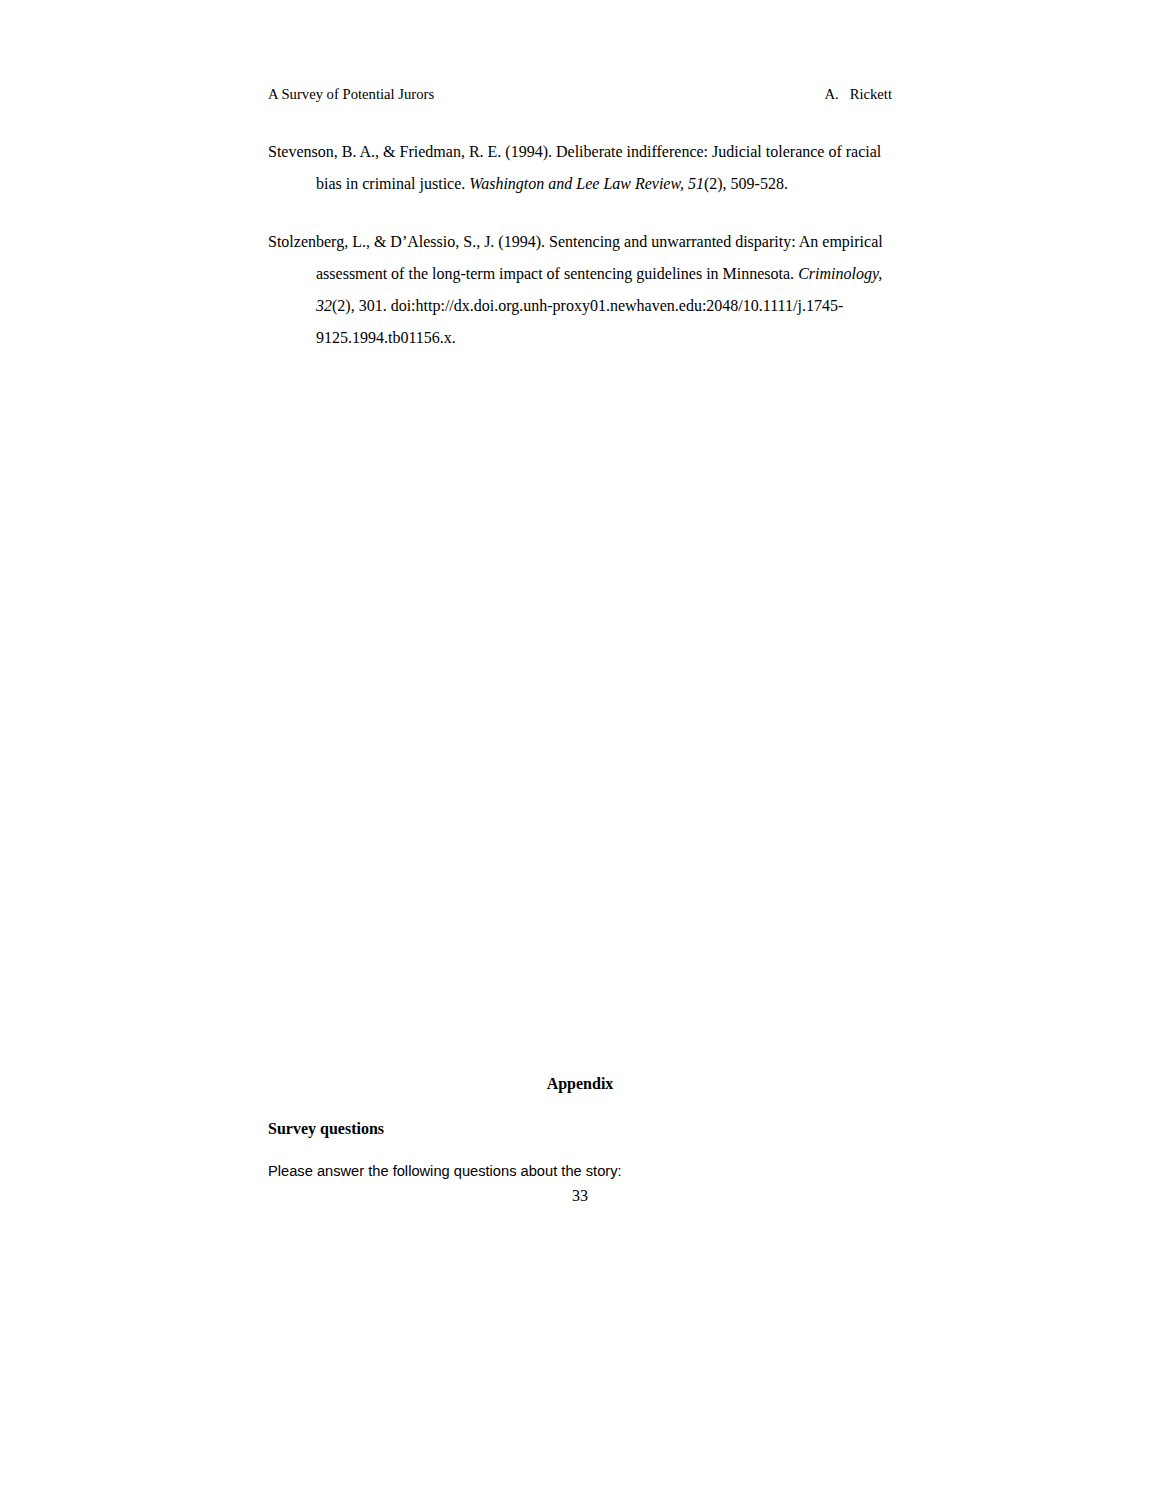A Survey of Potential Jurors A. Rickett
Stevenson, B. A., & Friedman, R. E. (1994). Deliberate indifference: Judicial tolerance of racial bias in criminal justice. Washington and Lee Law Review, 51(2), 509-528.
Stolzenberg, L., & D’Alessio, S., J. (1994). Sentencing and unwarranted disparity: An empirical assessment of the long-term impact of sentencing guidelines in Minnesota. Criminology, 32(2), 301. doi:http://dx.doi.org.unh-proxy01.newhaven.edu:2048/10.1111/j.1745-9125.1994.tb01156.x.
Appendix
Survey questions
Please answer the following questions about the story:
33